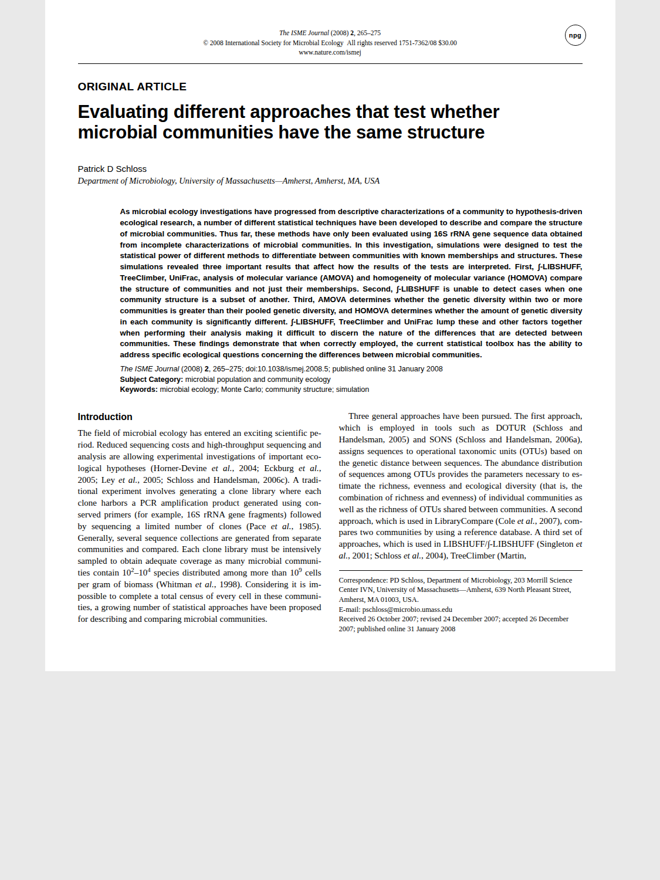npg
The ISME Journal (2008) 2, 265–275
© 2008 International Society for Microbial Ecology All rights reserved 1751-7362/08 $30.00
www.nature.com/ismej
ORIGINAL ARTICLE
Evaluating different approaches that test whether microbial communities have the same structure
Patrick D Schloss
Department of Microbiology, University of Massachusetts—Amherst, Amherst, MA, USA
As microbial ecology investigations have progressed from descriptive characterizations of a community to hypothesis-driven ecological research, a number of different statistical techniques have been developed to describe and compare the structure of microbial communities. Thus far, these methods have only been evaluated using 16S rRNA gene sequence data obtained from incomplete characterizations of microbial communities. In this investigation, simulations were designed to test the statistical power of different methods to differentiate between communities with known memberships and structures. These simulations revealed three important results that affect how the results of the tests are interpreted. First, ∫-LIBSHUFF, TreeClimber, UniFrac, analysis of molecular variance (AMOVA) and homogeneity of molecular variance (HOMOVA) compare the structure of communities and not just their memberships. Second, ∫-LIBSHUFF is unable to detect cases when one community structure is a subset of another. Third, AMOVA determines whether the genetic diversity within two or more communities is greater than their pooled genetic diversity, and HOMOVA determines whether the amount of genetic diversity in each community is significantly different. ∫-LIBSHUFF, TreeClimber and UniFrac lump these and other factors together when performing their analysis making it difficult to discern the nature of the differences that are detected between communities. These findings demonstrate that when correctly employed, the current statistical toolbox has the ability to address specific ecological questions concerning the differences between microbial communities.
The ISME Journal (2008) 2, 265–275; doi:10.1038/ismej.2008.5; published online 31 January 2008
Subject Category: microbial population and community ecology
Keywords: microbial ecology; Monte Carlo; community structure; simulation
Introduction
The field of microbial ecology has entered an exciting scientific period. Reduced sequencing costs and high-throughput sequencing and analysis are allowing experimental investigations of important ecological hypotheses (Horner-Devine et al., 2004; Eckburg et al., 2005; Ley et al., 2005; Schloss and Handelsman, 2006c). A traditional experiment involves generating a clone library where each clone harbors a PCR amplification product generated using conserved primers (for example, 16S rRNA gene fragments) followed by sequencing a limited number of clones (Pace et al., 1985). Generally, several sequence collections are generated from separate communities and compared. Each clone library must be intensively sampled to obtain adequate coverage as many microbial communities contain 102–104 species distributed among more than 109 cells per gram of biomass (Whitman et al., 1998). Considering it is impossible to complete a total census of every cell in these communities, a growing number of statistical approaches have been proposed for describing and comparing microbial communities.
Three general approaches have been pursued. The first approach, which is employed in tools such as DOTUR (Schloss and Handelsman, 2005) and SONS (Schloss and Handelsman, 2006a), assigns sequences to operational taxonomic units (OTUs) based on the genetic distance between sequences. The abundance distribution of sequences among OTUs provides the parameters necessary to estimate the richness, evenness and ecological diversity (that is, the combination of richness and evenness) of individual communities as well as the richness of OTUs shared between communities. A second approach, which is used in LibraryCompare (Cole et al., 2007), compares two communities by using a reference database. A third set of approaches, which is used in LIBSHUFF/∫-LIBSHUFF (Singleton et al., 2001; Schloss et al., 2004), TreeClimber (Martin,
Correspondence: PD Schloss, Department of Microbiology, 203 Morrill Science Center IVN, University of Massachusetts—Amherst, 639 North Pleasant Street, Amherst, MA 01003, USA.
E-mail: pschloss@microbio.umass.edu
Received 26 October 2007; revised 24 December 2007; accepted 26 December 2007; published online 31 January 2008